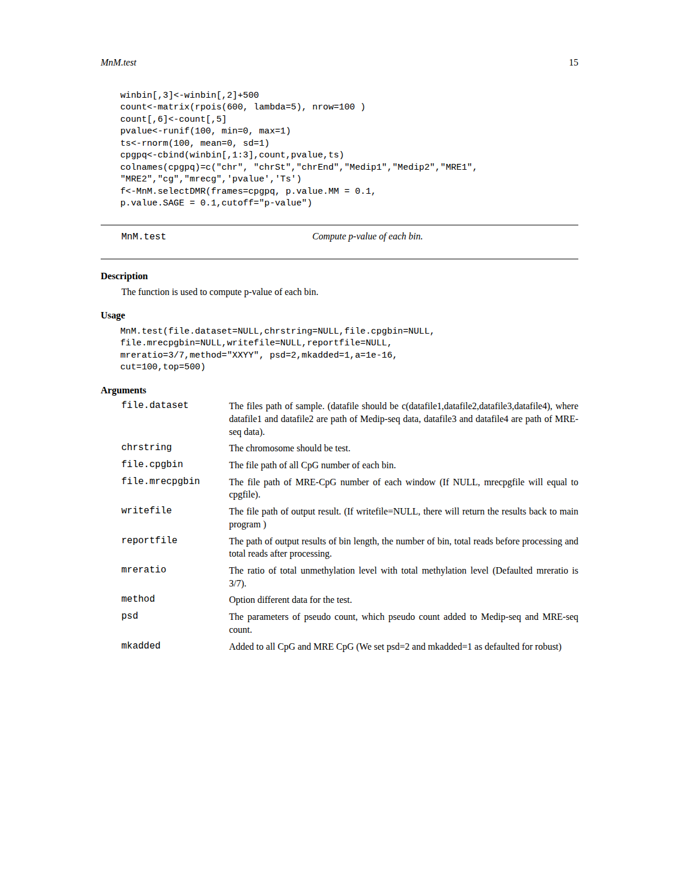MnM.test 15
winbin[,3]<-winbin[,2]+500
count<-matrix(rpois(600, lambda=5), nrow=100 )
count[,6]<-count[,5]
pvalue<-runif(100, min=0, max=1)
ts<-rnorm(100, mean=0, sd=1)
cpgpq<-cbind(winbin[,1:3],count,pvalue,ts)
colnames(cpgpq)=c("chr", "chrSt","chrEnd","Medip1","Medip2","MRE1",
"MRE2","cg","mrecg",'pvalue','Ts')
f<-MnM.selectDMR(frames=cpgpq, p.value.MM = 0.1,
p.value.SAGE = 0.1,cutoff="p-value")
MnM.test Compute p-value of each bin.
Description
The function is used to compute p-value of each bin.
Usage
MnM.test(file.dataset=NULL,chrstring=NULL,file.cpgbin=NULL,
file.mrecpgbin=NULL,writefile=NULL,reportfile=NULL,
mreratio=3/7,method="XXYY", psd=2,mkadded=1,a=1e-16,
cut=100,top=500)
Arguments
file.dataset
The files path of sample. (datafile should be c(datafile1,datafile2,datafile3,datafile4), where datafile1 and datafile2 are path of Medip-seq data, datafile3 and datafile4 are path of MRE-seq data).
chrstring
The chromosome should be test.
file.cpgbin
The file path of all CpG number of each bin.
file.mrecpgbin
The file path of MRE-CpG number of each window (If NULL, mrecpgfile will equal to cpgfile).
writefile
The file path of output result. (If writefile=NULL, there will return the results back to main program )
reportfile
The path of output results of bin length, the number of bin, total reads before processing and total reads after processing.
mreratio
The ratio of total unmethylation level with total methylation level (Defaulted mreratio is 3/7).
method
Option different data for the test.
psd
The parameters of pseudo count, which pseudo count added to Medip-seq and MRE-seq count.
mkadded
Added to all CpG and MRE CpG (We set psd=2 and mkadded=1 as defaulted for robust)